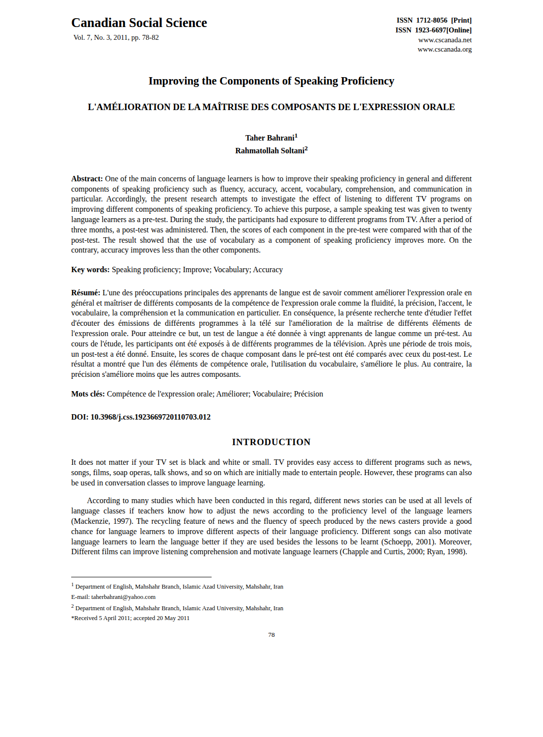Canadian Social Science
Vol. 7, No. 3, 2011, pp. 78-82
ISSN 1712-8056 [Print]
ISSN 1923-6697[Online]
www.cscanada.net
www.cscanada.org
Improving the Components of Speaking Proficiency
L'amélioration de la maîtrise des composants de l'expression orale
Taher Bahrani1
Rahmatollah Soltani2
Abstract: One of the main concerns of language learners is how to improve their speaking proficiency in general and different components of speaking proficiency such as fluency, accuracy, accent, vocabulary, comprehension, and communication in particular. Accordingly, the present research attempts to investigate the effect of listening to different TV programs on improving different components of speaking proficiency. To achieve this purpose, a sample speaking test was given to twenty language learners as a pre-test. During the study, the participants had exposure to different programs from TV. After a period of three months, a post-test was administered. Then, the scores of each component in the pre-test were compared with that of the post-test. The result showed that the use of vocabulary as a component of speaking proficiency improves more. On the contrary, accuracy improves less than the other components.
Key words: Speaking proficiency; Improve; Vocabulary; Accuracy
Résumé: L'une des préoccupations principales des apprenants de langue est de savoir comment améliorer l'expression orale en général et maîtriser de différents composants de la compétence de l'expression orale comme la fluidité, la précision, l'accent, le vocabulaire, la compréhension et la communication en particulier. En conséquence, la présente recherche tente d'étudier l'effet d'écouter des émissions de différents programmes à la télé sur l'amélioration de la maîtrise de différents éléments de l'expression orale. Pour atteindre ce but, un test de langue a été donnée à vingt apprenants de langue comme un pré-test. Au cours de l'étude, les participants ont été exposés à de différents programmes de la télévision. Après une période de trois mois, un post-test a été donné. Ensuite, les scores de chaque composant dans le pré-test ont été comparés avec ceux du post-test. Le résultat a montré que l'un des éléments de compétence orale, l'utilisation du vocabulaire, s'améliore le plus. Au contraire, la précision s'améliore moins que les autres composants.
Mots clés: Compétence de l'expression orale; Améliorer; Vocabulaire; Précision
DOI: 10.3968/j.css.1923669720110703.012
INTRODUCTION
It does not matter if your TV set is black and white or small. TV provides easy access to different programs such as news, songs, films, soap operas, talk shows, and so on which are initially made to entertain people. However, these programs can also be used in conversation classes to improve language learning.
According to many studies which have been conducted in this regard, different news stories can be used at all levels of language classes if teachers know how to adjust the news according to the proficiency level of the language learners (Mackenzie, 1997). The recycling feature of news and the fluency of speech produced by the news casters provide a good chance for language learners to improve different aspects of their language proficiency. Different songs can also motivate language learners to learn the language better if they are used besides the lessons to be learnt (Schoepp, 2001). Moreover, Different films can improve listening comprehension and motivate language learners (Chapple and Curtis, 2000; Ryan, 1998).
1 Department of English, Mahshahr Branch, Islamic Azad University, Mahshahr, Iran
E-mail: taherbahrani@yahoo.com
2 Department of English, Mahshahr Branch, Islamic Azad University, Mahshahr, Iran
*Received 5 April 2011; accepted 20 May 2011
78